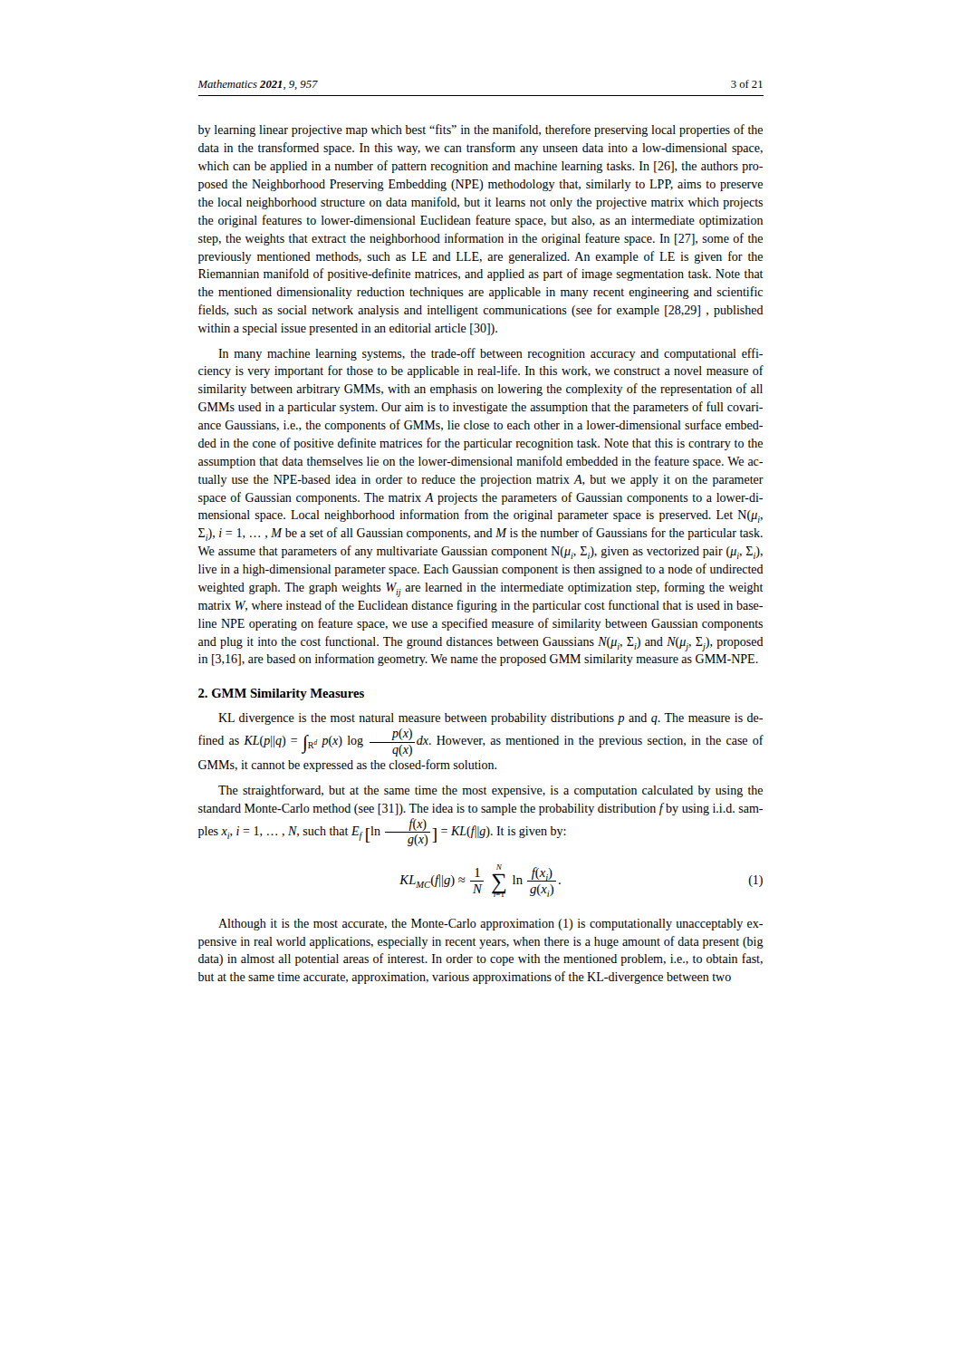Mathematics 2021, 9, 957
3 of 21
by learning linear projective map which best “fits” in the manifold, therefore preserving local properties of the data in the transformed space. In this way, we can transform any unseen data into a low-dimensional space, which can be applied in a number of pattern recognition and machine learning tasks. In [26], the authors proposed the Neighborhood Preserving Embedding (NPE) methodology that, similarly to LPP, aims to preserve the local neighborhood structure on data manifold, but it learns not only the projective matrix which projects the original features to lower-dimensional Euclidean feature space, but also, as an intermediate optimization step, the weights that extract the neighborhood information in the original feature space. In [27], some of the previously mentioned methods, such as LE and LLE, are generalized. An example of LE is given for the Riemannian manifold of positive-definite matrices, and applied as part of image segmentation task. Note that the mentioned dimensionality reduction techniques are applicable in many recent engineering and scientific fields, such as social network analysis and intelligent communications (see for example [28,29] , published within a special issue presented in an editorial article [30]).
In many machine learning systems, the trade-off between recognition accuracy and computational efficiency is very important for those to be applicable in real-life. In this work, we construct a novel measure of similarity between arbitrary GMMs, with an emphasis on lowering the complexity of the representation of all GMMs used in a particular system. Our aim is to investigate the assumption that the parameters of full covariance Gaussians, i.e., the components of GMMs, lie close to each other in a lower-dimensional surface embedded in the cone of positive definite matrices for the particular recognition task. Note that this is contrary to the assumption that data themselves lie on the lower-dimensional manifold embedded in the feature space. We actually use the NPE-based idea in order to reduce the projection matrix A, but we apply it on the parameter space of Gaussian components. The matrix A projects the parameters of Gaussian components to a lower-dimensional space. Local neighborhood information from the original parameter space is preserved. Let N(μi, Σi), i = 1, … , M be a set of all Gaussian components, and M is the number of Gaussians for the particular task. We assume that parameters of any multivariate Gaussian component N(μi, Σi), given as vectorized pair (μi, Σi), live in a high-dimensional parameter space. Each Gaussian component is then assigned to a node of undirected weighted graph. The graph weights Wij are learned in the intermediate optimization step, forming the weight matrix W, where instead of the Euclidean distance figuring in the particular cost functional that is used in baseline NPE operating on feature space, we use a specified measure of similarity between Gaussian components and plug it into the cost functional. The ground distances between Gaussians N(μi, Σi) and N(μj, Σj), proposed in [3,16], are based on information geometry. We name the proposed GMM similarity measure as GMM-NPE.
2. GMM Similarity Measures
KL divergence is the most natural measure between probability distributions p and q. The measure is defined as KL(p||q) = ∫Rd p(x) log p(x) q(x) dx. However, as mentioned in the previous section, in the case of GMMs, it cannot be expressed as the closed-form solution.
The straightforward, but at the same time the most expensive, is a computation calculated by using the standard Monte-Carlo method (see [31]). The idea is to sample the probability distribution f by using i.i.d. samples xi, i = 1, … , N, such that Ef [ln f(x) g(x)] = KL(f||g). It is given by:
KLMC(f||g) ≈ 1 N N∑i=1 ln f(xi) g(xi).
(1)
Although it is the most accurate, the Monte-Carlo approximation (1) is computationally unacceptably expensive in real world applications, especially in recent years, when there is a huge amount of data present (big data) in almost all potential areas of interest. In order to cope with the mentioned problem, i.e., to obtain fast, but at the same time accurate, approximation, various approximations of the KL-divergence between two